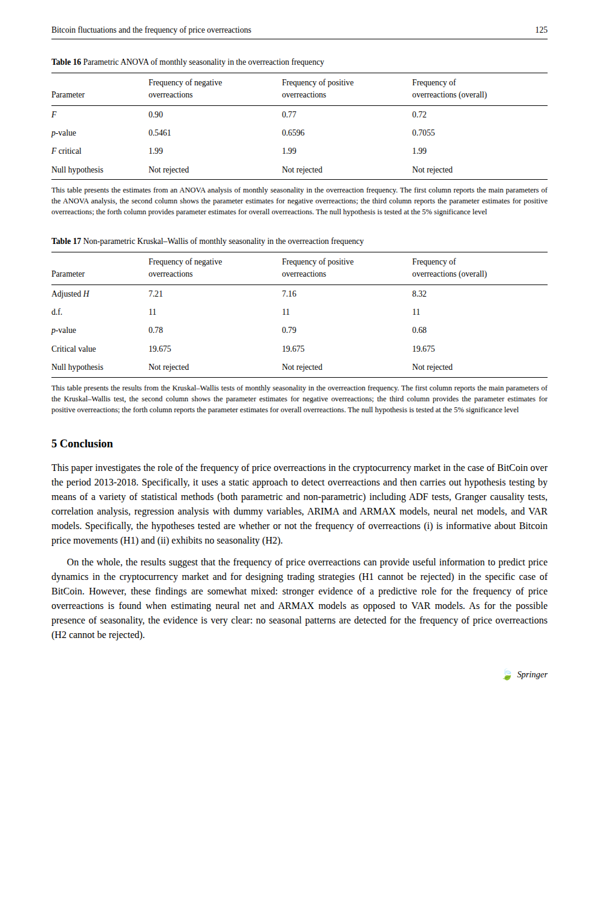Bitcoin fluctuations and the frequency of price overreactions 125
Table 16 Parametric ANOVA of monthly seasonality in the overreaction frequency
| Parameter | Frequency of negative overreactions | Frequency of positive overreactions | Frequency of overreactions (overall) |
| --- | --- | --- | --- |
| F | 0.90 | 0.77 | 0.72 |
| p -value | 0.5461 | 0.6596 | 0.7055 |
| F critical | 1.99 | 1.99 | 1.99 |
| Null hypothesis | Not rejected | Not rejected | Not rejected |
This table presents the estimates from an ANOVA analysis of monthly seasonality in the overreaction frequency. The first column reports the main parameters of the ANOVA analysis, the second column shows the parameter estimates for negative overreactions; the third column reports the parameter estimates for positive overreactions; the forth column provides parameter estimates for overall overreactions. The null hypothesis is tested at the 5% significance level
Table 17 Non-parametric Kruskal–Wallis of monthly seasonality in the overreaction frequency
| Parameter | Frequency of negative overreactions | Frequency of positive overreactions | Frequency of overreactions (overall) |
| --- | --- | --- | --- |
| Adjusted H | 7.21 | 7.16 | 8.32 |
| d.f. | 11 | 11 | 11 |
| p -value | 0.78 | 0.79 | 0.68 |
| Critical value | 19.675 | 19.675 | 19.675 |
| Null hypothesis | Not rejected | Not rejected | Not rejected |
This table presents the results from the Kruskal–Wallis tests of monthly seasonality in the overreaction frequency. The first column reports the main parameters of the Kruskal–Wallis test, the second column shows the parameter estimates for negative overreactions; the third column provides the parameter estimates for positive overreactions; the forth column reports the parameter estimates for overall overreactions. The null hypothesis is tested at the 5% significance level
5 Conclusion
This paper investigates the role of the frequency of price overreactions in the cryptocurrency market in the case of BitCoin over the period 2013-2018. Specifically, it uses a static approach to detect overreactions and then carries out hypothesis testing by means of a variety of statistical methods (both parametric and non-parametric) including ADF tests, Granger causality tests, correlation analysis, regression analysis with dummy variables, ARIMA and ARMAX models, neural net models, and VAR models. Specifically, the hypotheses tested are whether or not the frequency of overreactions (i) is informative about Bitcoin price movements (H1) and (ii) exhibits no seasonality (H2).
On the whole, the results suggest that the frequency of price overreactions can provide useful information to predict price dynamics in the cryptocurrency market and for designing trading strategies (H1 cannot be rejected) in the specific case of BitCoin. However, these findings are somewhat mixed: stronger evidence of a predictive role for the frequency of price overreactions is found when estimating neural net and ARMAX models as opposed to VAR models. As for the possible presence of seasonality, the evidence is very clear: no seasonal patterns are detected for the frequency of price overreactions (H2 cannot be rejected).
🍃 Springer